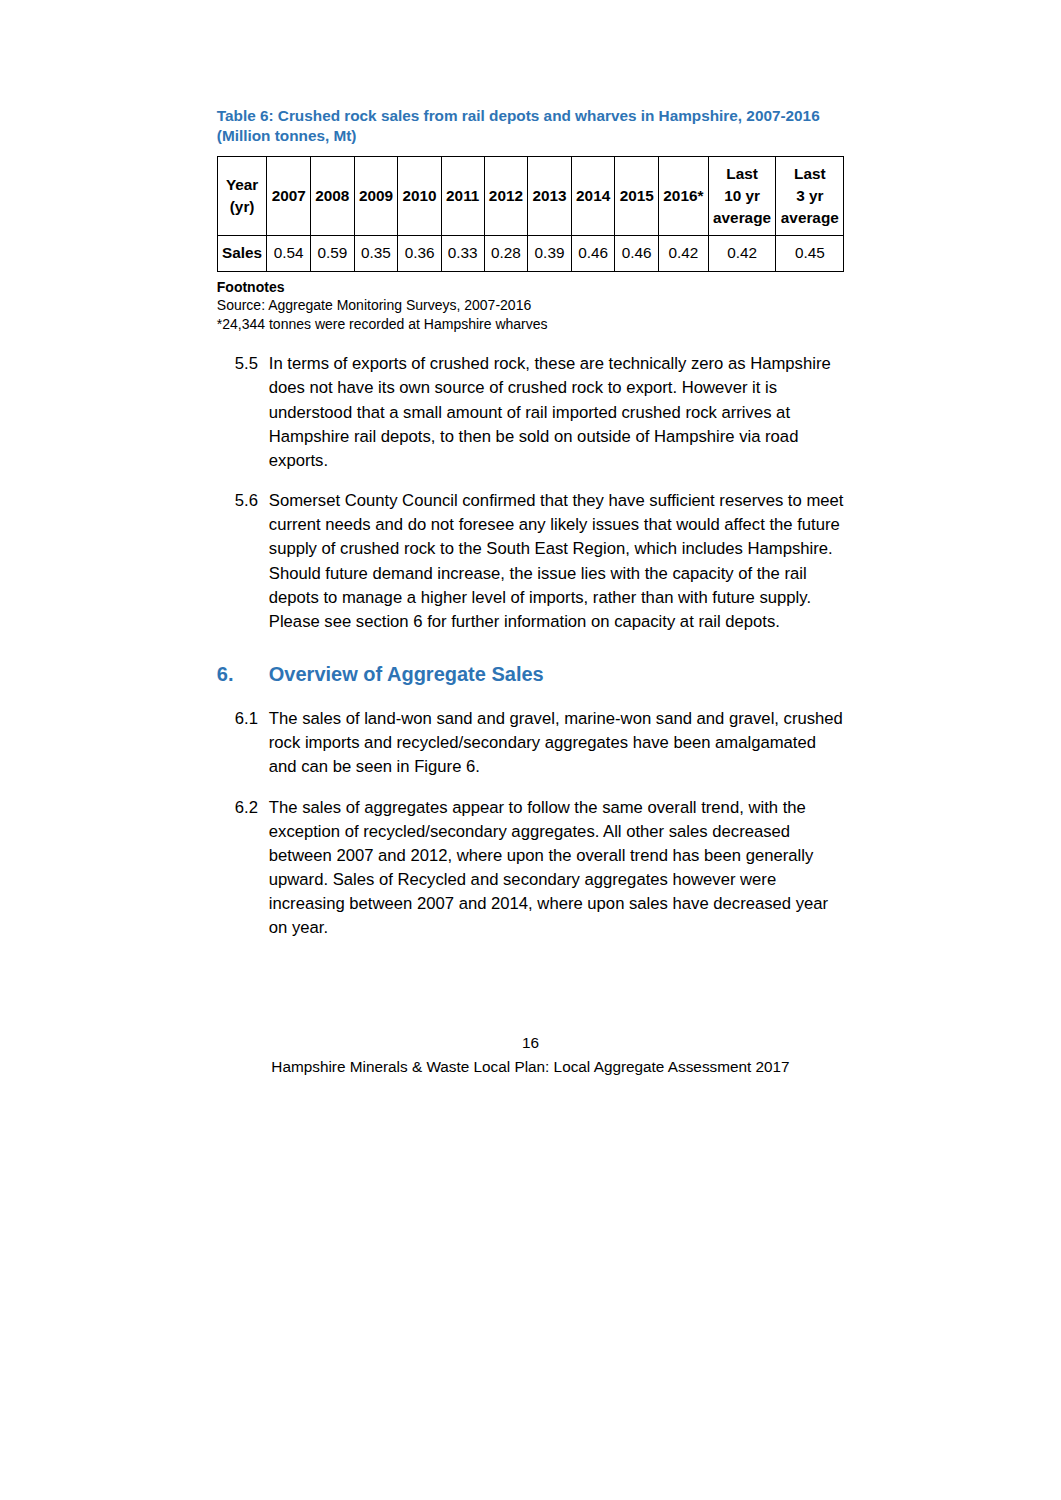Table 6: Crushed rock sales from rail depots and wharves in Hampshire, 2007-2016 (Million tonnes, Mt)
| Year (yr) | 2007 | 2008 | 2009 | 2010 | 2011 | 2012 | 2013 | 2014 | 2015 | 2016* | Last 10 yr average | Last 3 yr average |
| --- | --- | --- | --- | --- | --- | --- | --- | --- | --- | --- | --- | --- |
| Sales | 0.54 | 0.59 | 0.35 | 0.36 | 0.33 | 0.28 | 0.39 | 0.46 | 0.46 | 0.42 | 0.42 | 0.45 |
Footnotes
Source: Aggregate Monitoring Surveys, 2007-2016
*24,344 tonnes were recorded at Hampshire wharves
5.5
In terms of exports of crushed rock, these are technically zero as Hampshire does not have its own source of crushed rock to export. However it is understood that a small amount of rail imported crushed rock arrives at Hampshire rail depots, to then be sold on outside of Hampshire via road exports.
5.6
Somerset County Council confirmed that they have sufficient reserves to meet current needs and do not foresee any likely issues that would affect the future supply of crushed rock to the South East Region, which includes Hampshire. Should future demand increase, the issue lies with the capacity of the rail depots to manage a higher level of imports, rather than with future supply. Please see section 6 for further information on capacity at rail depots.
6. Overview of Aggregate Sales
6.1
The sales of land-won sand and gravel, marine-won sand and gravel, crushed rock imports and recycled/secondary aggregates have been amalgamated and can be seen in Figure 6.
6.2
The sales of aggregates appear to follow the same overall trend, with the exception of recycled/secondary aggregates. All other sales decreased between 2007 and 2012, where upon the overall trend has been generally upward. Sales of Recycled and secondary aggregates however were increasing between 2007 and 2014, where upon sales have decreased year on year.
16
Hampshire Minerals & Waste Local Plan: Local Aggregate Assessment 2017